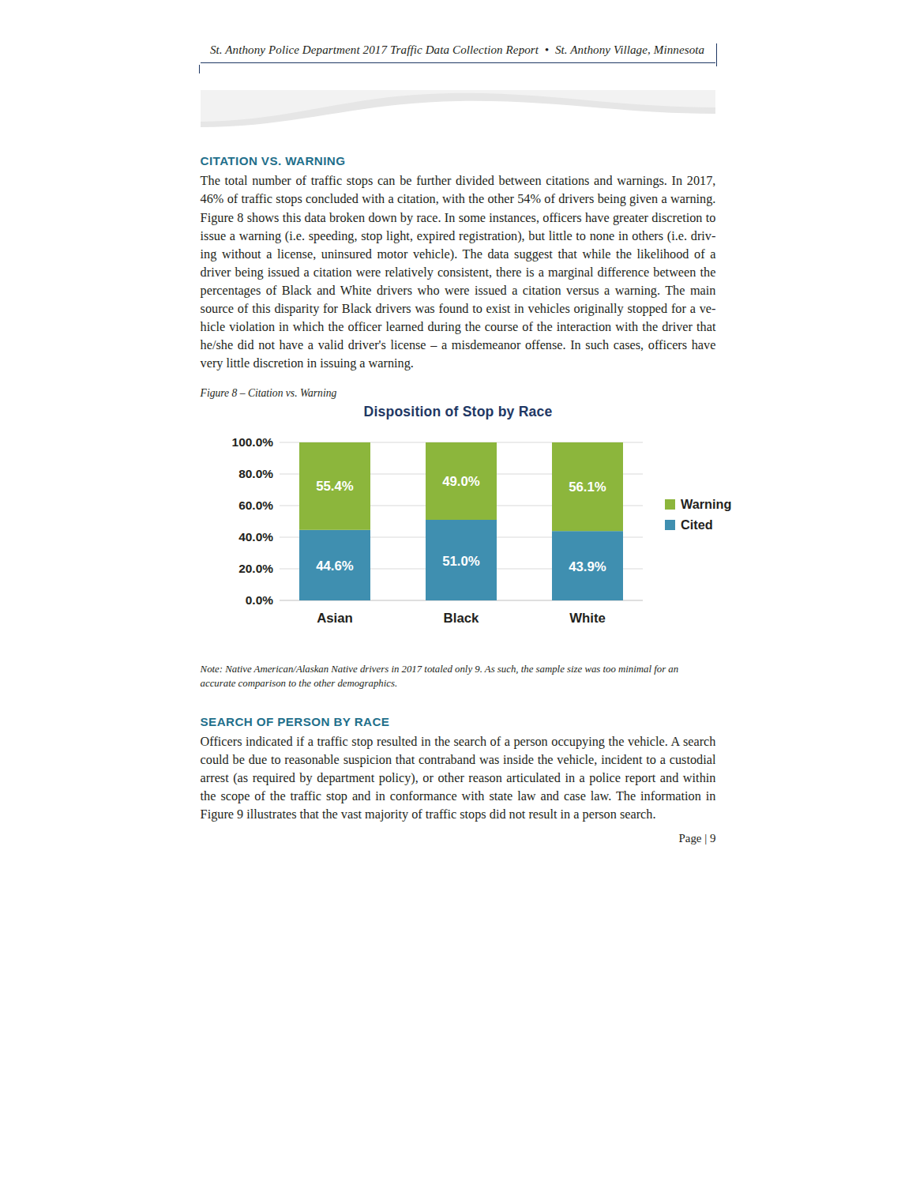St. Anthony Police Department 2017 Traffic Data Collection Report • St. Anthony Village, Minnesota
Citation vs. Warning
The total number of traffic stops can be further divided between citations and warnings. In 2017, 46% of traffic stops concluded with a citation, with the other 54% of drivers being given a warning. Figure 8 shows this data broken down by race. In some instances, officers have greater discretion to issue a warning (i.e. speeding, stop light, expired registration), but little to none in others (i.e. driving without a license, uninsured motor vehicle). The data suggest that while the likelihood of a driver being issued a citation were relatively consistent, there is a marginal difference between the percentages of Black and White drivers who were issued a citation versus a warning. The main source of this disparity for Black drivers was found to exist in vehicles originally stopped for a vehicle violation in which the officer learned during the course of the interaction with the driver that he/she did not have a valid driver's license – a misdemeanor offense. In such cases, officers have very little discretion in issuing a warning.
Figure 8 – Citation vs. Warning
Disposition of Stop by Race
100.0% 80.0% 60.0% 40.0% 20.0% 0.0% 44.6% 55.4% 51.0% 49.0% 43.9% 56.1% Asian Black White Warning Cited
Note: Native American/Alaskan Native drivers in 2017 totaled only 9. As such, the sample size was too minimal for an accurate comparison to the other demographics.
Search of Person by Race
Officers indicated if a traffic stop resulted in the search of a person occupying the vehicle. A search could be due to reasonable suspicion that contraband was inside the vehicle, incident to a custodial arrest (as required by department policy), or other reason articulated in a police report and within the scope of the traffic stop and in conformance with state law and case law. The information in Figure 9 illustrates that the vast majority of traffic stops did not result in a person search.
Page | 9